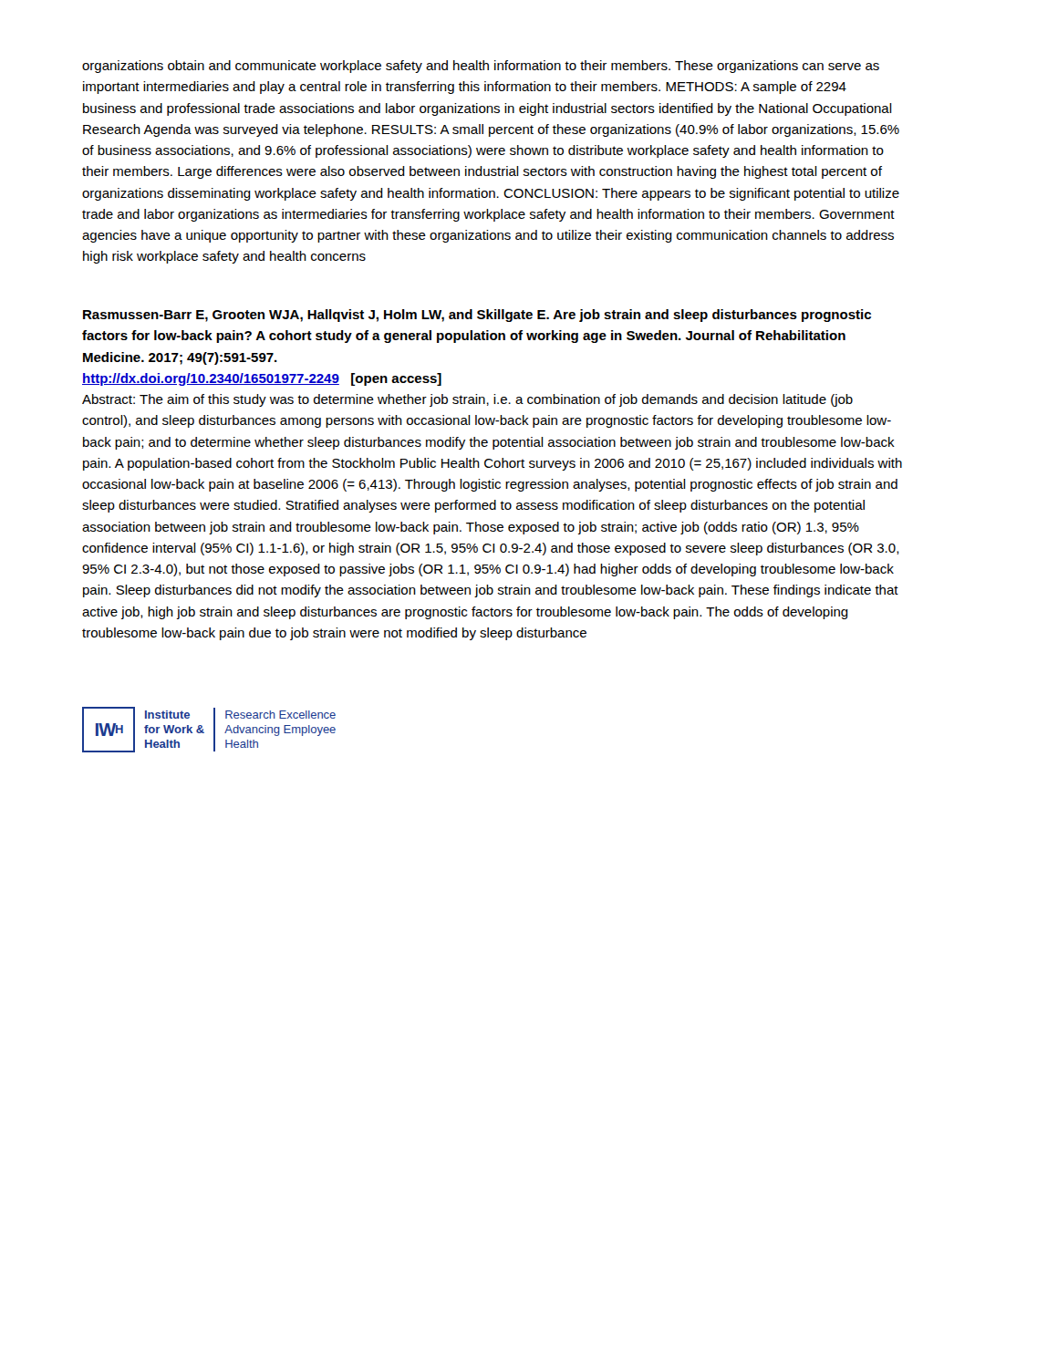organizations obtain and communicate workplace safety and health information to their members. These organizations can serve as important intermediaries and play a central role in transferring this information to their members. METHODS: A sample of 2294 business and professional trade associations and labor organizations in eight industrial sectors identified by the National Occupational Research Agenda was surveyed via telephone. RESULTS: A small percent of these organizations (40.9% of labor organizations, 15.6% of business associations, and 9.6% of professional associations) were shown to distribute workplace safety and health information to their members. Large differences were also observed between industrial sectors with construction having the highest total percent of organizations disseminating workplace safety and health information. CONCLUSION: There appears to be significant potential to utilize trade and labor organizations as intermediaries for transferring workplace safety and health information to their members. Government agencies have a unique opportunity to partner with these organizations and to utilize their existing communication channels to address high risk workplace safety and health concerns
Rasmussen-Barr E, Grooten WJA, Hallqvist J, Holm LW, and Skillgate E. Are job strain and sleep disturbances prognostic factors for low-back pain? A cohort study of a general population of working age in Sweden. Journal of Rehabilitation Medicine. 2017; 49(7):591-597.
http://dx.doi.org/10.2340/16501977-2249 [open access]
Abstract: The aim of this study was to determine whether job strain, i.e. a combination of job demands and decision latitude (job control), and sleep disturbances among persons with occasional low-back pain are prognostic factors for developing troublesome low-back pain; and to determine whether sleep disturbances modify the potential association between job strain and troublesome low-back pain. A population-based cohort from the Stockholm Public Health Cohort surveys in 2006 and 2010 (= 25,167) included individuals with occasional low-back pain at baseline 2006 (= 6,413). Through logistic regression analyses, potential prognostic effects of job strain and sleep disturbances were studied. Stratified analyses were performed to assess modification of sleep disturbances on the potential association between job strain and troublesome low-back pain. Those exposed to job strain; active job (odds ratio (OR) 1.3, 95% confidence interval (95% CI) 1.1-1.6), or high strain (OR 1.5, 95% CI 0.9-2.4) and those exposed to severe sleep disturbances (OR 3.0, 95% CI 2.3-4.0), but not those exposed to passive jobs (OR 1.1, 95% CI 0.9-1.4) had higher odds of developing troublesome low-back pain. Sleep disturbances did not modify the association between job strain and troublesome low-back pain. These findings indicate that active job, high job strain and sleep disturbances are prognostic factors for troublesome low-back pain. The odds of developing troublesome low-back pain due to job strain were not modified by sleep disturbance
IWH
Institute
for Work &
Health
Research Excellence
Advancing Employee
Health